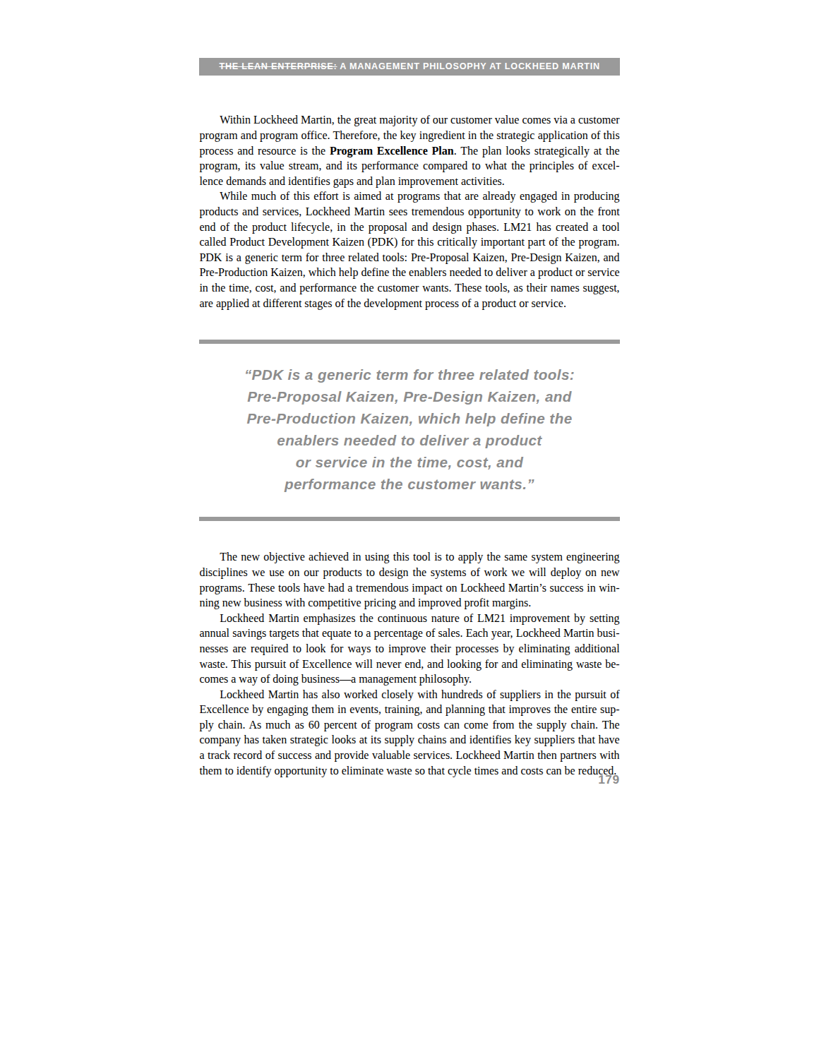THE LEAN ENTERPRISE: A MANAGEMENT PHILOSOPHY AT LOCKHEED MARTIN
Within Lockheed Martin, the great majority of our customer value comes via a customer program and program office. Therefore, the key ingredient in the strategic application of this process and resource is the Program Excellence Plan. The plan looks strategically at the program, its value stream, and its performance compared to what the principles of excellence demands and identifies gaps and plan improvement activities.
While much of this effort is aimed at programs that are already engaged in producing products and services, Lockheed Martin sees tremendous opportunity to work on the front end of the product lifecycle, in the proposal and design phases. LM21 has created a tool called Product Development Kaizen (PDK) for this critically important part of the program. PDK is a generic term for three related tools: Pre-Proposal Kaizen, Pre-Design Kaizen, and Pre-Production Kaizen, which help define the enablers needed to deliver a product or service in the time, cost, and performance the customer wants. These tools, as their names suggest, are applied at different stages of the development process of a product or service.
“PDK is a generic term for three related tools:
Pre-Proposal Kaizen, Pre-Design Kaizen, and
Pre-Production Kaizen, which help define the
enablers needed to deliver a product
or service in the time, cost, and
performance the customer wants.”
The new objective achieved in using this tool is to apply the same system engineering disciplines we use on our products to design the systems of work we will deploy on new programs. These tools have had a tremendous impact on Lockheed Martin’s success in winning new business with competitive pricing and improved profit margins.
Lockheed Martin emphasizes the continuous nature of LM21 improvement by setting annual savings targets that equate to a percentage of sales. Each year, Lockheed Martin businesses are required to look for ways to improve their processes by eliminating additional waste. This pursuit of Excellence will never end, and looking for and eliminating waste becomes a way of doing business—a management philosophy.
Lockheed Martin has also worked closely with hundreds of suppliers in the pursuit of Excellence by engaging them in events, training, and planning that improves the entire supply chain. As much as 60 percent of program costs can come from the supply chain. The company has taken strategic looks at its supply chains and identifies key suppliers that have a track record of success and provide valuable services. Lockheed Martin then partners with them to identify opportunity to eliminate waste so that cycle times and costs can be reduced.
179